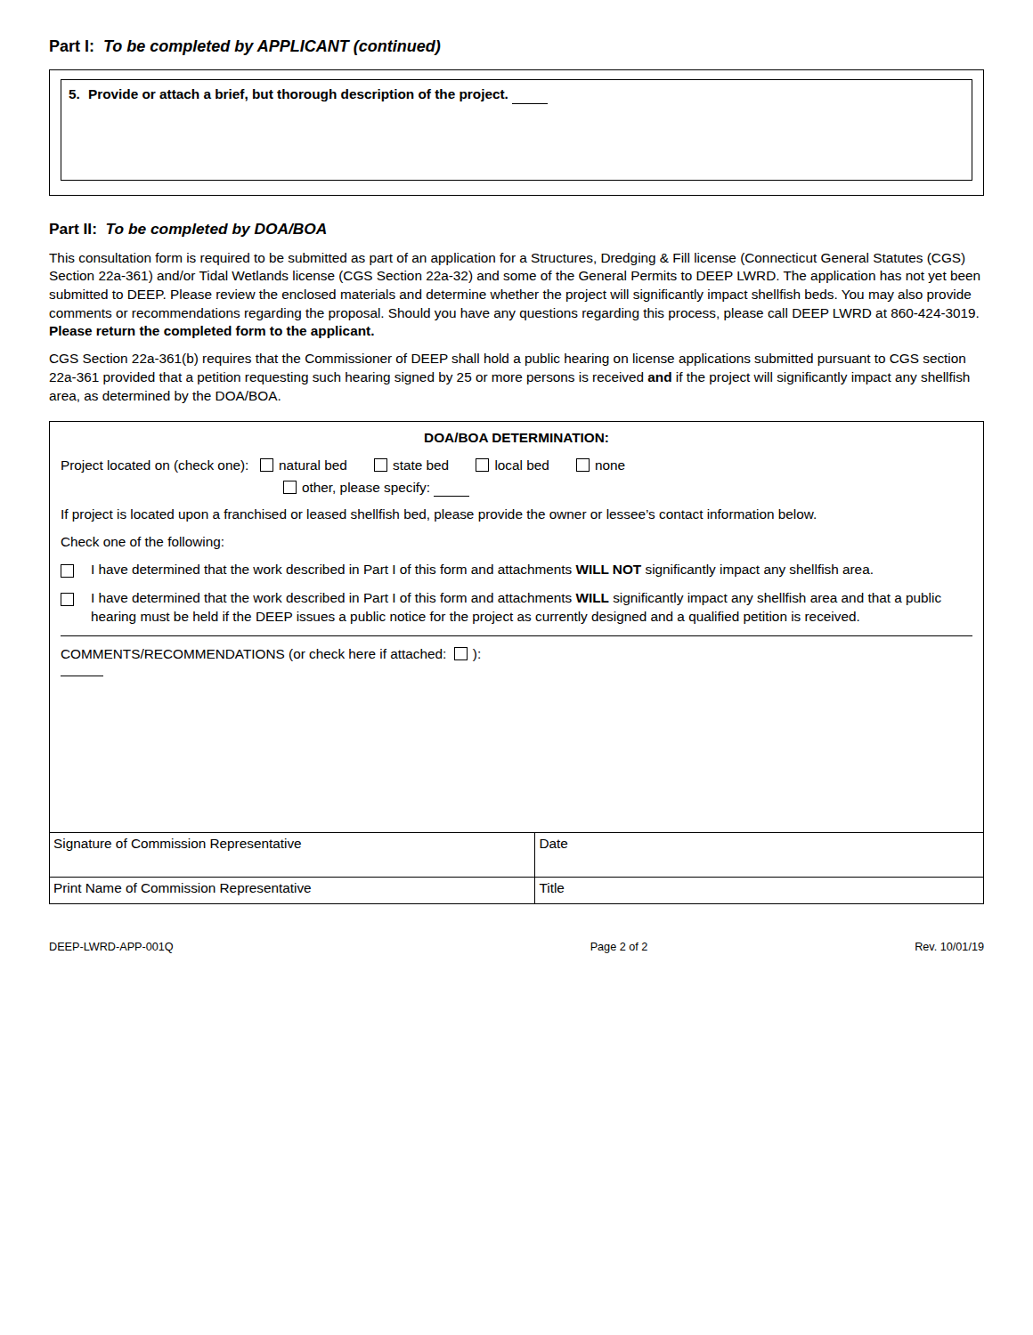Part I: To be completed by APPLICANT (continued)
5. Provide or attach a brief, but thorough description of the project.
Part II: To be completed by DOA/BOA
This consultation form is required to be submitted as part of an application for a Structures, Dredging & Fill license (Connecticut General Statutes (CGS) Section 22a-361) and/or Tidal Wetlands license (CGS Section 22a-32) and some of the General Permits to DEEP LWRD. The application has not yet been submitted to DEEP. Please review the enclosed materials and determine whether the project will significantly impact shellfish beds. You may also provide comments or recommendations regarding the proposal. Should you have any questions regarding this process, please call DEEP LWRD at 860-424-3019. Please return the completed form to the applicant.
CGS Section 22a-361(b) requires that the Commissioner of DEEP shall hold a public hearing on license applications submitted pursuant to CGS section 22a-361 provided that a petition requesting such hearing signed by 25 or more persons is received and if the project will significantly impact any shellfish area, as determined by the DOA/BOA.
DOA/BOA DETERMINATION:
Project located on (check one): natural bed state bed local bed none
other, please specify:
If project is located upon a franchised or leased shellfish bed, please provide the owner or lessee’s contact information below.
Check one of the following:
I have determined that the work described in Part I of this form and attachments WILL NOT significantly impact any shellfish area.
I have determined that the work described in Part I of this form and attachments WILL significantly impact any shellfish area and that a public hearing must be held if the DEEP issues a public notice for the project as currently designed and a qualified petition is received.
COMMENTS/RECOMMENDATIONS (or check here if attached: ):
| Signature of Commission Representative | Date |
| Print Name of Commission Representative | Title |
DEEP-LWRD-APP-001Q
Page 2 of 2
Rev. 10/01/19